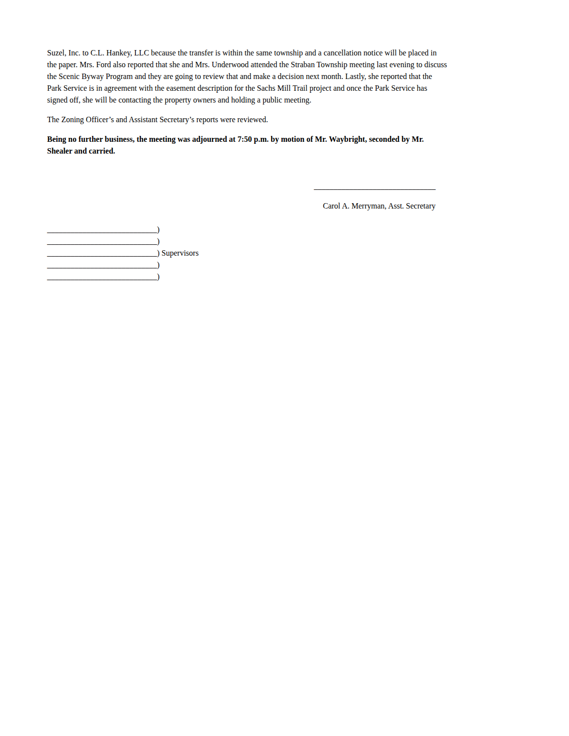Suzel, Inc. to C.L. Hankey, LLC because the transfer is within the same township and a cancellation notice will be placed in the paper. Mrs. Ford also reported that she and Mrs. Underwood attended the Straban Township meeting last evening to discuss the Scenic Byway Program and they are going to review that and make a decision next month. Lastly, she reported that the Park Service is in agreement with the easement description for the Sachs Mill Trail project and once the Park Service has signed off, she will be contacting the property owners and holding a public meeting.
The Zoning Officer’s and Assistant Secretary’s reports were reviewed.
Being no further business, the meeting was adjourned at 7:50 p.m. by motion of Mr. Waybright, seconded by Mr. Shealer and carried.
_______________________________
Carol A. Merryman, Asst. Secretary
____________________________)
____________________________)
____________________________) Supervisors
____________________________)
____________________________)